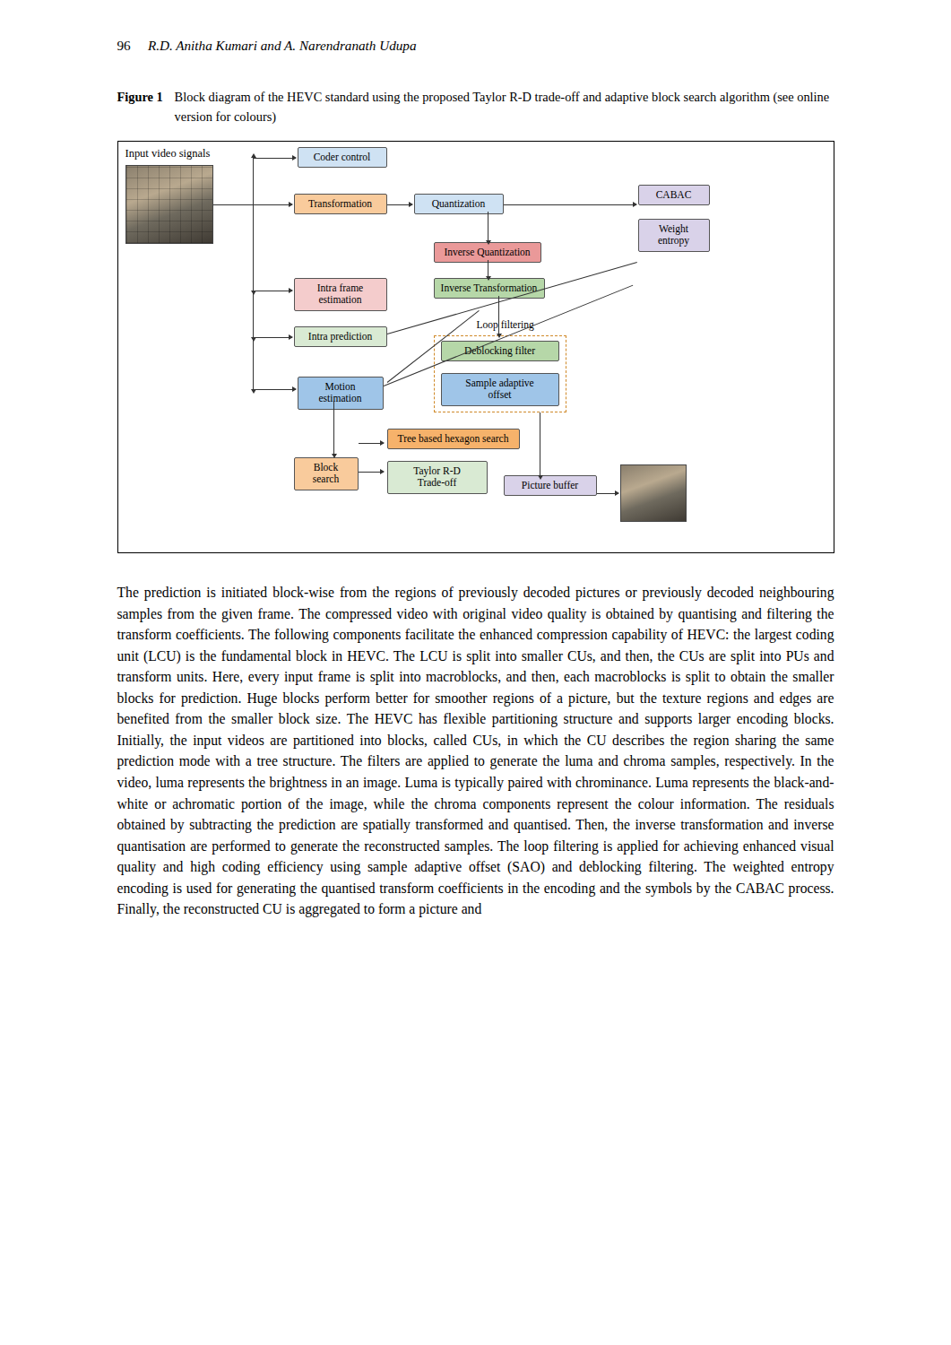96 R.D. Anitha Kumari and A. Narendranath Udupa
Figure 1 Block diagram of the HEVC standard using the proposed Taylor R-D trade-off and adaptive block search algorithm (see online version for colours)
Input video signals
Coder control
Transformation
Quantization
CABAC
Weight
entropy
Inverse Quantization
Inverse Transformation
Intra frame
estimation
Intra prediction
Motion
estimation
Loop filtering
Deblocking filter
Sample adaptive
offset
Block
search
Tree based hexagon search
Taylor R-D
Trade-off
Picture buffer
The prediction is initiated block-wise from the regions of previously decoded pictures or previously decoded neighbouring samples from the given frame. The compressed video with original video quality is obtained by quantising and filtering the transform coefficients. The following components facilitate the enhanced compression capability of HEVC: the largest coding unit (LCU) is the fundamental block in HEVC. The LCU is split into smaller CUs, and then, the CUs are split into PUs and transform units. Here, every input frame is split into macroblocks, and then, each macroblocks is split to obtain the smaller blocks for prediction. Huge blocks perform better for smoother regions of a picture, but the texture regions and edges are benefited from the smaller block size. The HEVC has flexible partitioning structure and supports larger encoding blocks. Initially, the input videos are partitioned into blocks, called CUs, in which the CU describes the region sharing the same prediction mode with a tree structure. The filters are applied to generate the luma and chroma samples, respectively. In the video, luma represents the brightness in an image. Luma is typically paired with chrominance. Luma represents the black-and-white or achromatic portion of the image, while the chroma components represent the colour information. The residuals obtained by subtracting the prediction are spatially transformed and quantised. Then, the inverse transformation and inverse quantisation are performed to generate the reconstructed samples. The loop filtering is applied for achieving enhanced visual quality and high coding efficiency using sample adaptive offset (SAO) and deblocking filtering. The weighted entropy encoding is used for generating the quantised transform coefficients in the encoding and the symbols by the CABAC process. Finally, the reconstructed CU is aggregated to form a picture and